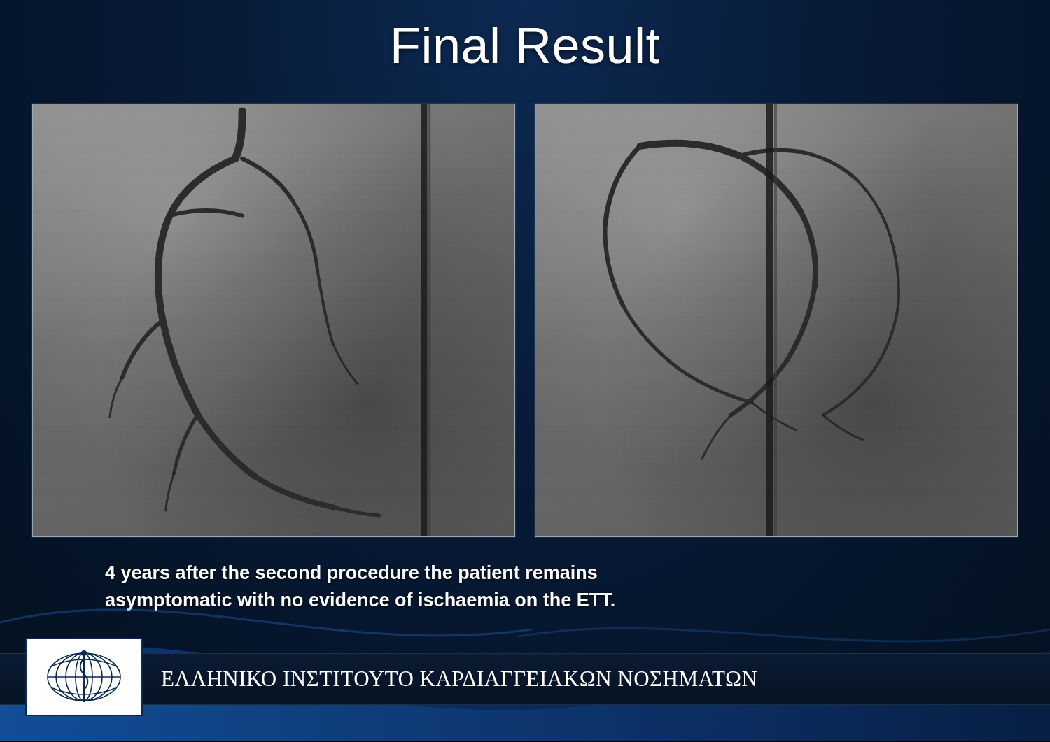Final Result
4 years after the second procedure the patient remains
asymptomatic with no evidence of ischaemia on the ETT.
ΕΛΛΗΝΙΚΟ ΙΝΣΤΙΤΟΥΤΟ ΚΑΡΔΙΑΓΓΕΙΑΚΩΝ ΝΟΣΗΜΑΤΩΝ